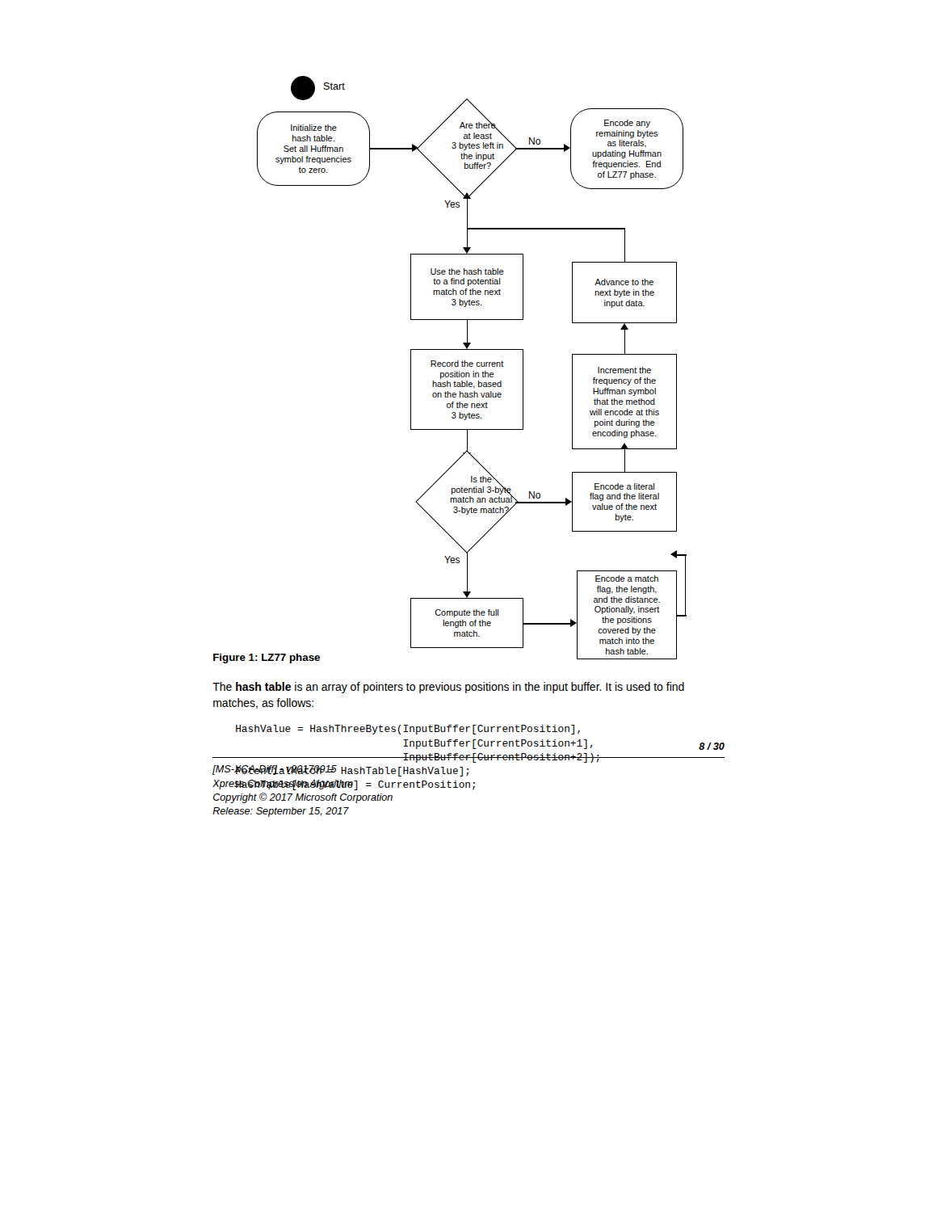Start
Initialize the
hash table.
Set all Huffman
symbol frequencies
to zero.
Are there
at least
3 bytes left in
the input
buffer?
No
Encode any
remaining bytes
as literals,
updating Huffman
frequencies. End
of LZ77 phase.
Yes
Use the hash table
to a find potential
match of the next
3 bytes.
Record the current
position in the
hash table, based
on the hash value
of the next
3 bytes.
Is the
potential 3-byte
match an actual
3-byte match?
No
Encode a literal
flag and the literal
value of the next
byte.
Yes
Compute the full
length of the
match.
Encode a match
flag, the length,
and the distance.
Optionally, insert
the positions
covered by the
match into the
hash table.
Increment the
frequency of the
Huffman symbol
that the method
will encode at this
point during the
encoding phase.
Advance to the
next byte in the
input data.
Figure 1: LZ77 phase
The hash table is an array of pointers to previous positions in the input buffer. It is used to find matches, as follows:
HashValue = HashThreeBytes(InputBuffer[CurrentPosition],
                           InputBuffer[CurrentPosition+1],
                           InputBuffer[CurrentPosition+2]);
PotentialMatch = HashTable[HashValue];
HashTable[HashValue] = CurrentPosition;
8 / 30
[MS-XCA-Diff] - v20170915
Xpress Compression Algorithm
Copyright © 2017 Microsoft Corporation
Release: September 15, 2017